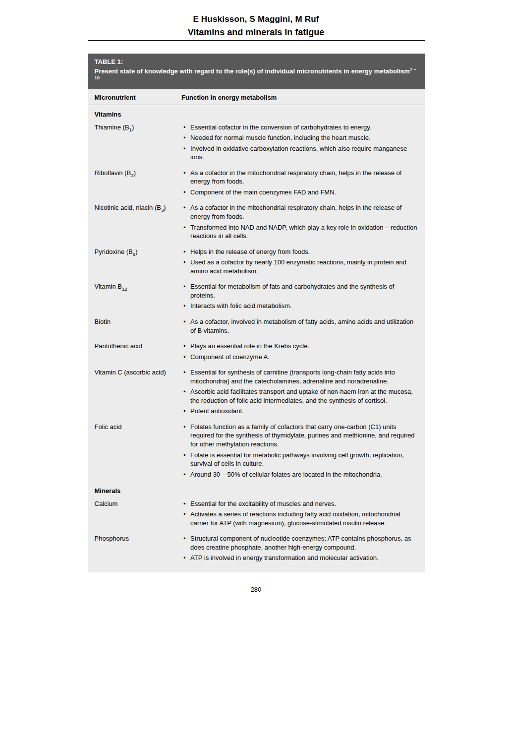E Huskisson, S Maggini, M Ruf
Vitamins and minerals in fatigue
TABLE 1:
Present state of knowledge with regard to the role(s) of individual micronutrients in energy metabolism7 – 10
| Micronutrient | Function in energy metabolism |
| --- | --- |
| Vitamins | |
| Thiamine (B 1 ) | Essential cofactor in the conversion of carbohydrates to energy. Needed for normal muscle function, including the heart muscle. Involved in oxidative carboxylation reactions, which also require manganese ions. |
| Riboflavin (B 2 ) | As a cofactor in the mitochondrial respiratory chain, helps in the release of energy from foods. Component of the main coenzymes FAD and FMN. |
| Nicotinic acid, niacin (B 3 ) | As a cofactor in the mitochondrial respiratory chain, helps in the release of energy from foods. Transformed into NAD and NADP, which play a key role in oxidation – reduction reactions in all cells. |
| Pyridoxine (B 6 ) | Helps in the release of energy from foods. Used as a cofactor by nearly 100 enzymatic reactions, mainly in protein and amino acid metabolism. |
| Vitamin B 12 | Essential for metabolism of fats and carbohydrates and the synthesis of proteins. Interacts with folic acid metabolism. |
| Biotin | As a cofactor, involved in metabolism of fatty acids, amino acids and utilization of B vitamins. |
| Pantothenic acid | Plays an essential role in the Krebs cycle. Component of coenzyme A. |
| Vitamin C (ascorbic acid) | Essential for synthesis of carnitine (transports long-chain fatty acids into mitochondria) and the catecholamines, adrenaline and noradrenaline. Ascorbic acid facilitates transport and uptake of non-haem iron at the mucosa, the reduction of folic acid intermediates, and the synthesis of cortisol. Potent antioxidant. |
| Folic acid | Folates function as a family of cofactors that carry one-carbon (C1) units required for the synthesis of thymidylate, purines and methionine, and required for other methylation reactions. Folate is essential for metabolic pathways involving cell growth, replication, survival of cells in culture. Around 30 – 50% of cellular folates are located in the mitochondria. |
| Minerals | |
| Calcium | Essential for the excitability of muscles and nerves. Activates a series of reactions including fatty acid oxidation, mitochondrial carrier for ATP (with magnesium), glucose-stimulated insulin release. |
| Phosphorus | Structural component of nucleotide coenzymes; ATP contains phosphorus, as does creatine phosphate, another high-energy compound. ATP is involved in energy transformation and molecular activation. |
280